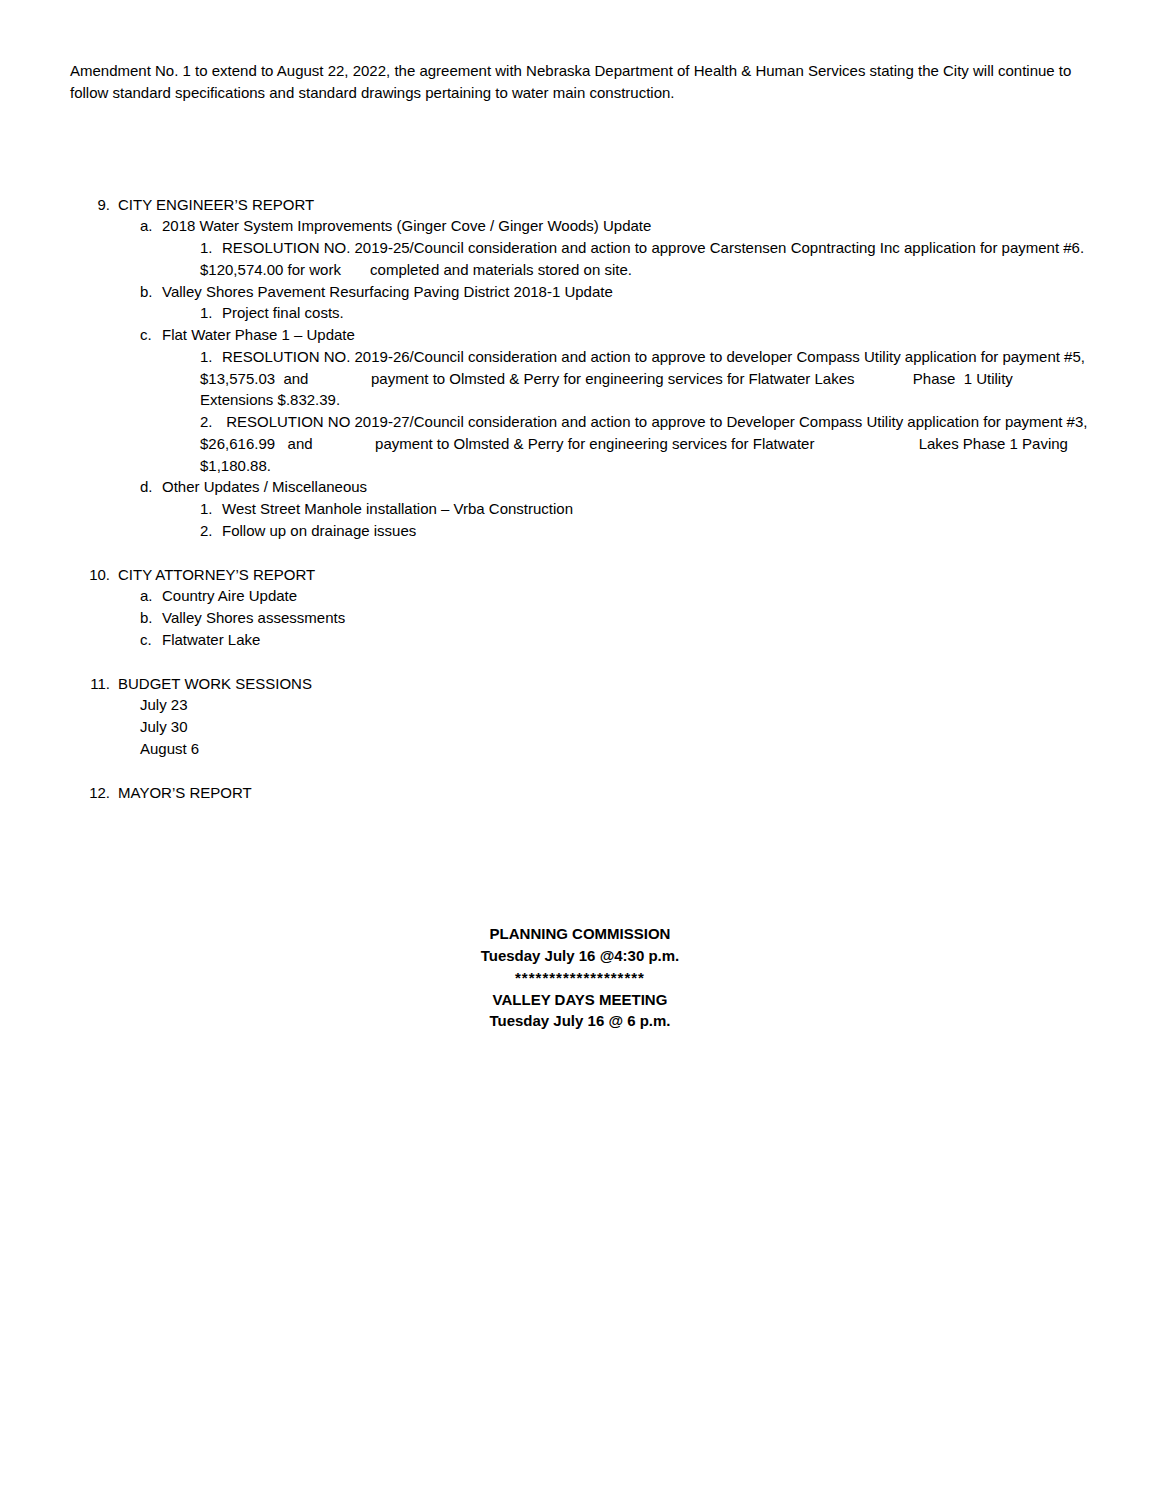Amendment No. 1 to extend to August 22, 2022, the agreement with Nebraska Department of Health & Human Services stating the City will continue to follow standard specifications and standard drawings pertaining to water main construction.
9. CITY ENGINEER’S REPORT
a. 2018 Water System Improvements (Ginger Cove / Ginger Woods) Update
1. RESOLUTION NO. 2019-25/Council consideration and action to approve Carstensen Copntracting Inc application for payment #6. $120,574.00 for work completed and materials stored on site.
b. Valley Shores Pavement Resurfacing Paving District 2018-1 Update
1. Project final costs.
c. Flat Water Phase 1 – Update
1. RESOLUTION NO. 2019-26/Council consideration and action to approve to developer Compass Utility application for payment #5, $13,575.03 and payment to Olmsted & Perry for engineering services for Flatwater Lakes Phase 1 Utility Extensions $.832.39.
2. RESOLUTION NO 2019-27/Council consideration and action to approve to Developer Compass Utility application for payment #3, $26,616.99 and payment to Olmsted & Perry for engineering services for Flatwater Lakes Phase 1 Paving $1,180.88.
d. Other Updates / Miscellaneous
1. West Street Manhole installation – Vrba Construction
2. Follow up on drainage issues
10. CITY ATTORNEY’S REPORT
a. Country Aire Update
b. Valley Shores assessments
c. Flatwater Lake
11. BUDGET WORK SESSIONS
July 23
July 30
August 6
12. MAYOR’S REPORT
PLANNING COMMISSION
Tuesday July 16 @4:30 p.m.
*******************
VALLEY DAYS MEETING
Tuesday July 16 @ 6 p.m.